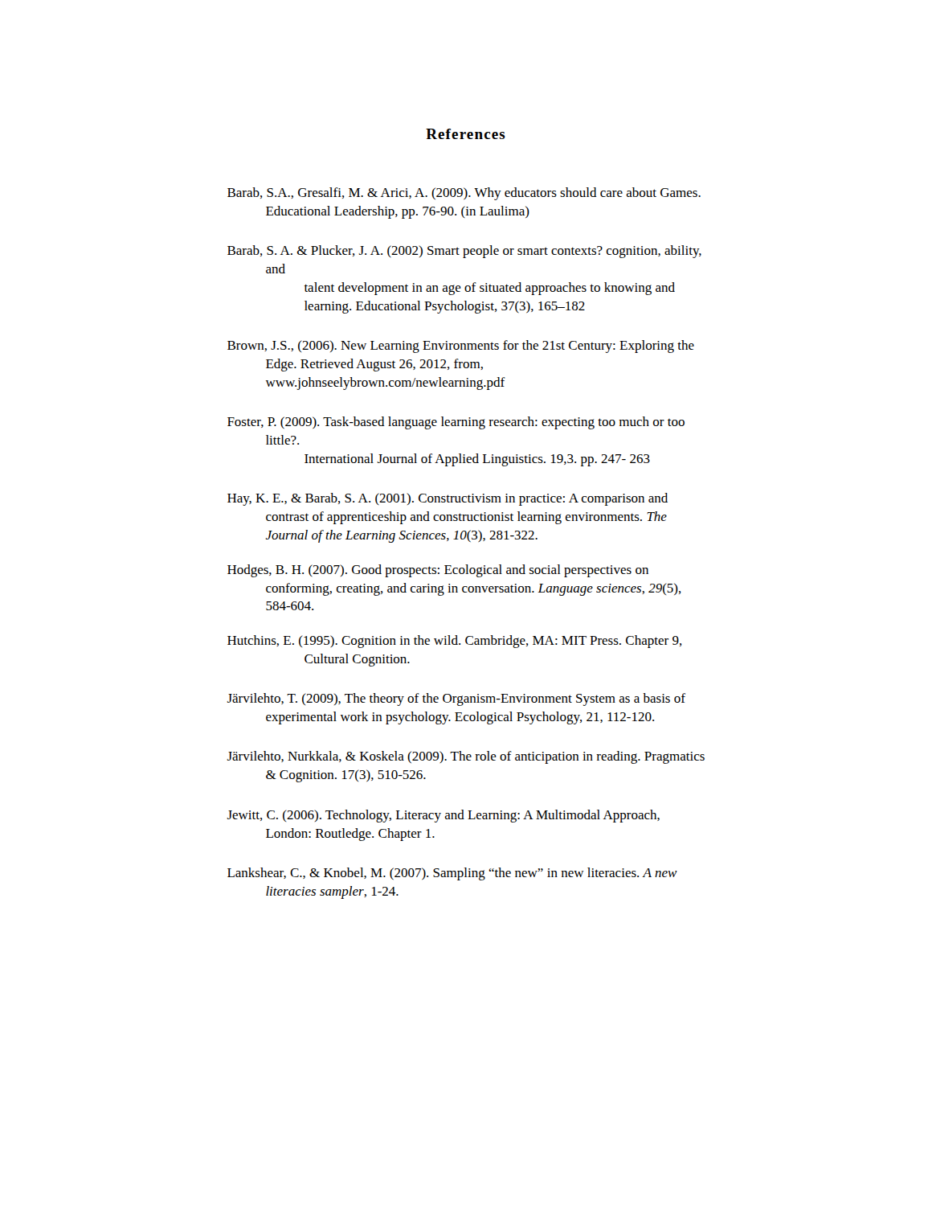References
Barab, S.A., Gresalfi, M. & Arici, A. (2009). Why educators should care about Games. Educational Leadership, pp. 76-90. (in Laulima)
Barab, S. A. & Plucker, J. A. (2002) Smart people or smart contexts? cognition, ability, and talent development in an age of situated approaches to knowing and learning. Educational Psychologist, 37(3), 165–182
Brown, J.S., (2006). New Learning Environments for the 21st Century: Exploring the Edge. Retrieved August 26, 2012, from, www.johnseelybrown.com/newlearning.pdf
Foster, P. (2009). Task-based language learning research: expecting too much or too little?. International Journal of Applied Linguistics. 19,3. pp. 247- 263
Hay, K. E., & Barab, S. A. (2001). Constructivism in practice: A comparison and contrast of apprenticeship and constructionist learning environments. The Journal of the Learning Sciences, 10(3), 281-322.
Hodges, B. H. (2007). Good prospects: Ecological and social perspectives on conforming, creating, and caring in conversation. Language sciences, 29(5), 584-604.
Hutchins, E. (1995). Cognition in the wild. Cambridge, MA: MIT Press. Chapter 9, Cultural Cognition.
Järvilehto, T. (2009), The theory of the Organism-Environment System as a basis of experimental work in psychology. Ecological Psychology, 21, 112-120.
Järvilehto, Nurkkala, & Koskela (2009). The role of anticipation in reading. Pragmatics & Cognition. 17(3), 510-526.
Jewitt, C. (2006). Technology, Literacy and Learning: A Multimodal Approach, London: Routledge. Chapter 1.
Lankshear, C., & Knobel, M. (2007). Sampling “the new” in new literacies. A new literacies sampler, 1-24.